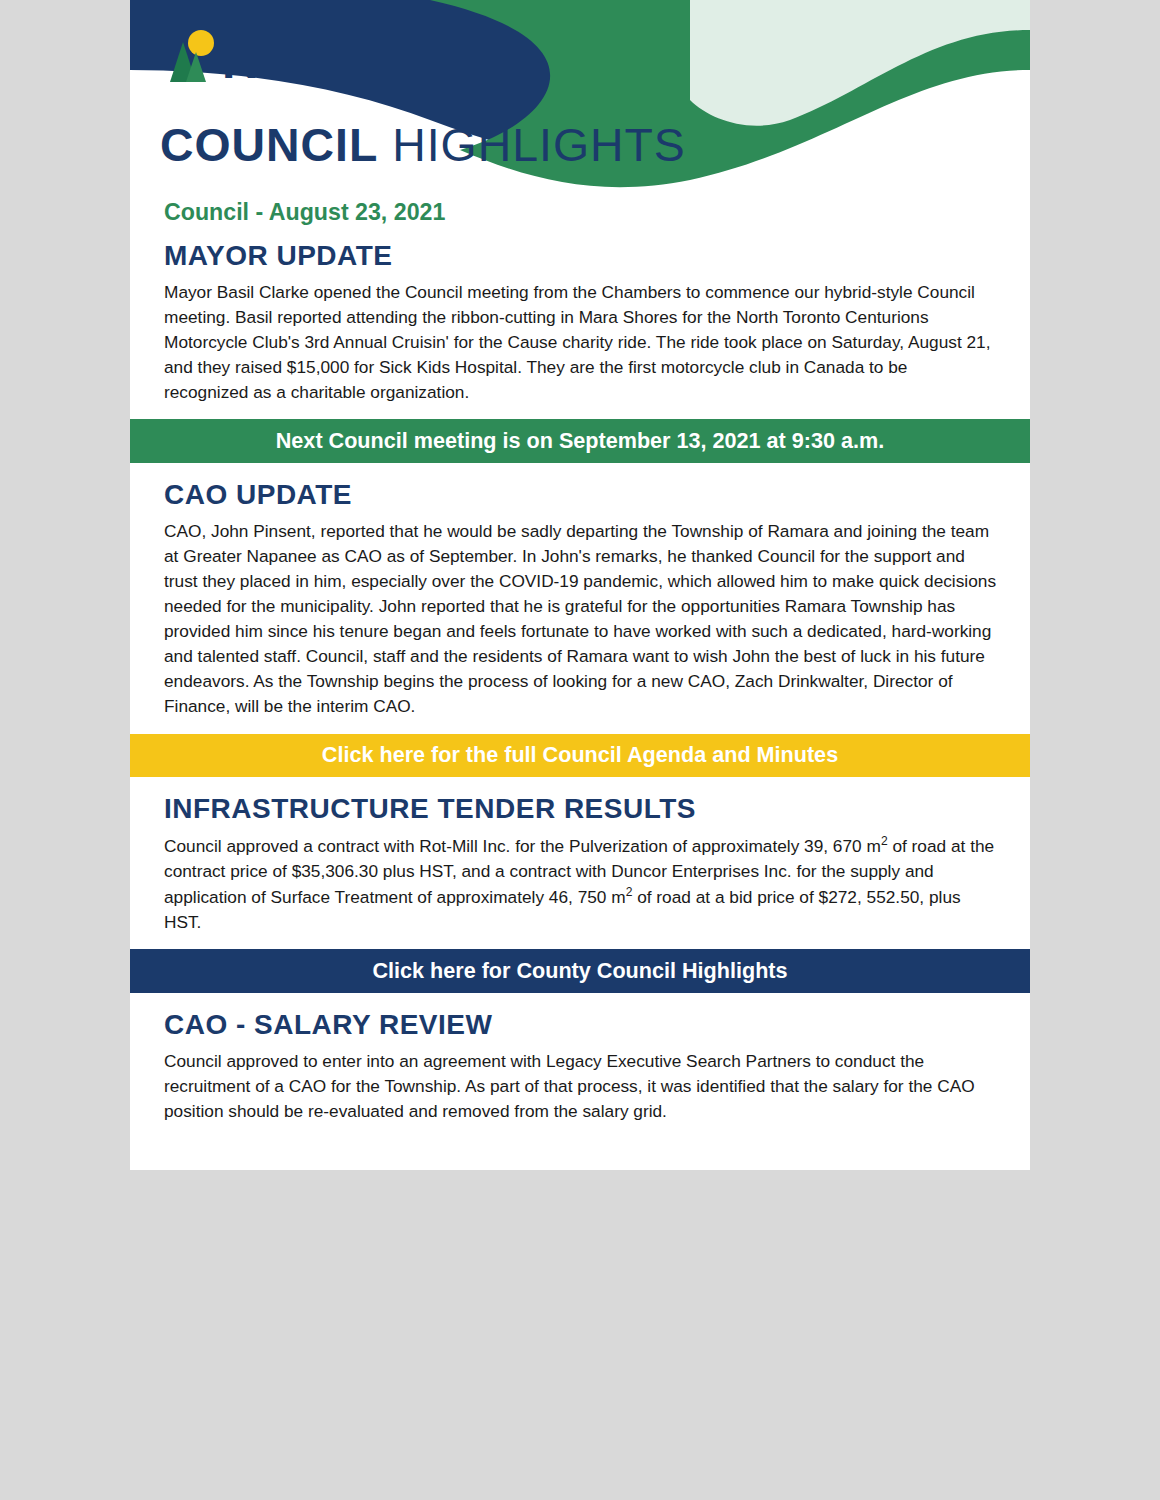TOWNSHIP OF RAMARA
COUNCIL HIGHLIGHTS
Council - August 23, 2021
MAYOR UPDATE
Mayor Basil Clarke opened the Council meeting from the Chambers to commence our hybrid-style Council meeting. Basil reported attending the ribbon-cutting in Mara Shores for the North Toronto Centurions Motorcycle Club's 3rd Annual Cruisin' for the Cause charity ride. The ride took place on Saturday, August 21, and they raised $15,000 for Sick Kids Hospital. They are the first motorcycle club in Canada to be recognized as a charitable organization.
Next Council meeting is on September 13, 2021 at 9:30 a.m.
CAO UPDATE
CAO, John Pinsent, reported that he would be sadly departing the Township of Ramara and joining the team at Greater Napanee as CAO as of September. In John's remarks, he thanked Council for the support and trust they placed in him, especially over the COVID-19 pandemic, which allowed him to make quick decisions needed for the municipality. John reported that he is grateful for the opportunities Ramara Township has provided him since his tenure began and feels fortunate to have worked with such a dedicated, hard-working and talented staff. Council, staff and the residents of Ramara want to wish John the best of luck in his future endeavors. As the Township begins the process of looking for a new CAO, Zach Drinkwalter, Director of Finance, will be the interim CAO.
Click here for the full Council Agenda and Minutes
INFRASTRUCTURE TENDER RESULTS
Council approved a contract with Rot-Mill Inc. for the Pulverization of approximately 39, 670 m2 of road at the contract price of $35,306.30 plus HST, and a contract with Duncor Enterprises Inc. for the supply and application of Surface Treatment of approximately 46, 750 m2 of road at a bid price of $272, 552.50, plus HST.
Click here for County Council Highlights
CAO - SALARY REVIEW
Council approved to enter into an agreement with Legacy Executive Search Partners to conduct the recruitment of a CAO for the Township. As part of that process, it was identified that the salary for the CAO position should be re-evaluated and removed from the salary grid.